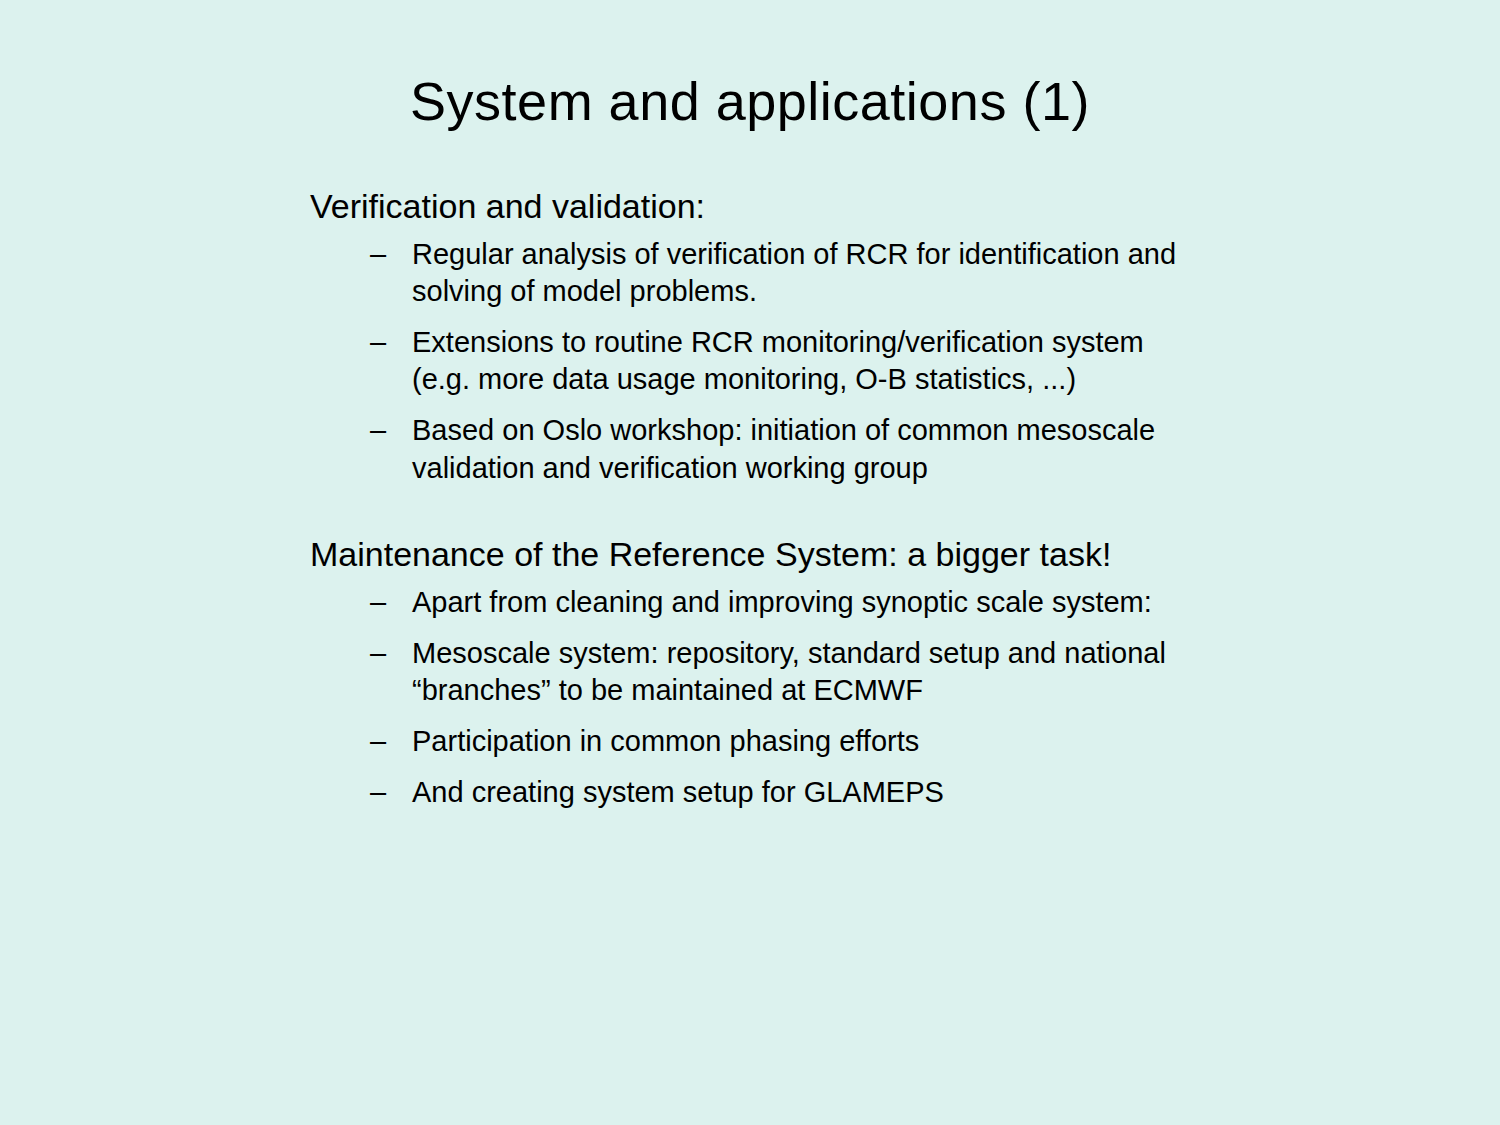System and applications (1)
Verification and validation:
Regular analysis of verification of RCR for identification and solving of model problems.
Extensions to routine RCR monitoring/verification system (e.g. more data usage monitoring, O-B statistics, ...)
Based on Oslo workshop: initiation of common mesoscale validation and verification working group
Maintenance of the Reference System: a bigger task!
Apart from cleaning and improving synoptic scale system:
Mesoscale system: repository, standard setup and national “branches” to be maintained at ECMWF
Participation in common phasing efforts
And creating system setup for GLAMEPS